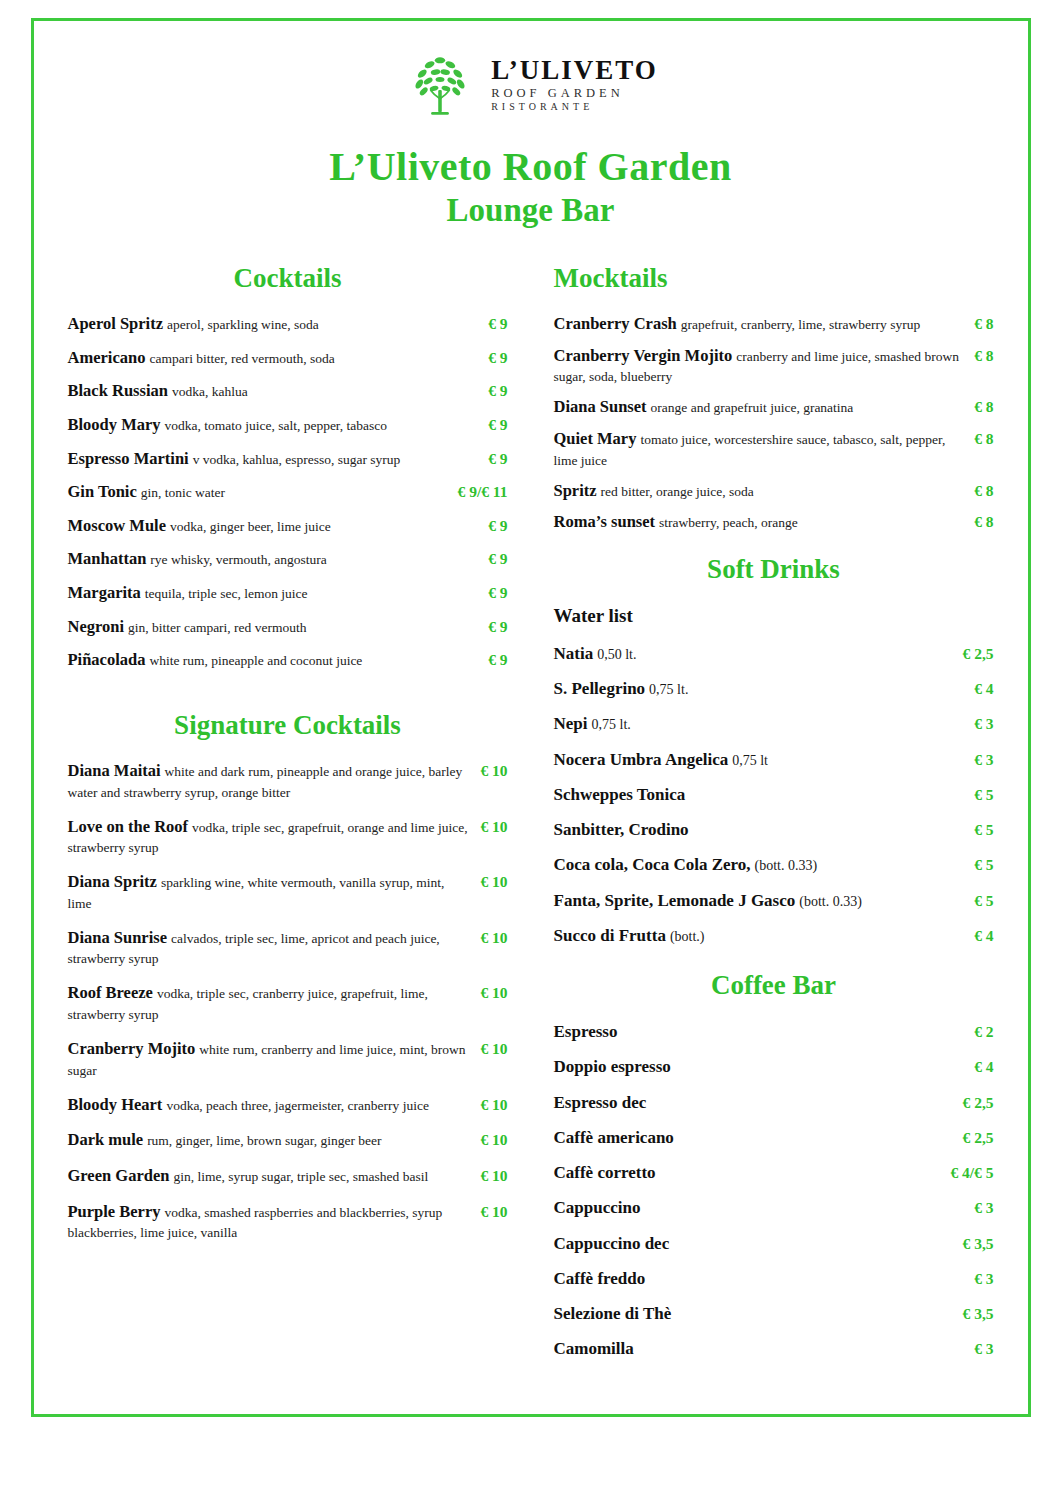L’ULIVETO
ROOF GARDEN
RISTORANTE
L’Uliveto Roof Garden
Lounge Bar
Cocktails
Aperol Spritz aperol, sparkling wine, soda€ 9
Americano campari bitter, red vermouth, soda€ 9
Black Russian vodka, kahlua€ 9
Bloody Mary vodka, tomato juice, salt, pepper, tabasco€ 9
Espresso Martini v vodka, kahlua, espresso, sugar syrup€ 9
Gin Tonic gin, tonic water€ 9/€ 11
Moscow Mule vodka, ginger beer, lime juice€ 9
Manhattan rye whisky, vermouth, angostura€ 9
Margarita tequila, triple sec, lemon juice€ 9
Negroni gin, bitter campari, red vermouth€ 9
Piñacolada white rum, pineapple and coconut juice€ 9
Signature Cocktails
Diana Maitai white and dark rum, pineapple and orange juice, barley water and strawberry syrup, orange bitter€ 10
Love on the Roof vodka, triple sec, grapefruit, orange and lime juice, strawberry syrup€ 10
Diana Spritz sparkling wine, white vermouth, vanilla syrup, mint, lime€ 10
Diana Sunrise calvados, triple sec, lime, apricot and peach juice, strawberry syrup€ 10
Roof Breeze vodka, triple sec, cranberry juice, grapefruit, lime, strawberry syrup€ 10
Cranberry Mojito white rum, cranberry and lime juice, mint, brown sugar€ 10
Bloody Heart vodka, peach three, jagermeister, cranberry juice€ 10
Dark mule rum, ginger, lime, brown sugar, ginger beer€ 10
Green Garden gin, lime, syrup sugar, triple sec, smashed basil€ 10
Purple Berry vodka, smashed raspberries and blackberries, syrup blackberries, lime juice, vanilla€ 10
Mocktails
Cranberry Crash grapefruit, cranberry, lime, strawberry syrup€ 8
Cranberry Vergin Mojito cranberry and lime juice, smashed brown sugar, soda, blueberry€ 8
Diana Sunset orange and grapefruit juice, granatina€ 8
Quiet Mary tomato juice, worcestershire sauce, tabasco, salt, pepper, lime juice€ 8
Spritz red bitter, orange juice, soda€ 8
Roma’s sunset strawberry, peach, orange€ 8
Soft Drinks
Water list
Natia 0,50 lt.€ 2,5
S. Pellegrino 0,75 lt.€ 4
Nepi 0,75 lt.€ 3
Nocera Umbra Angelica 0,75 lt€ 3
Schweppes Tonica€ 5
Sanbitter, Crodino€ 5
Coca cola, Coca Cola Zero, (bott. 0.33)€ 5
Fanta, Sprite, Lemonade J Gasco (bott. 0.33)€ 5
Succo di Frutta (bott.)€ 4
Coffee Bar
Espresso€ 2
Doppio espresso€ 4
Espresso dec€ 2,5
Caffè americano€ 2,5
Caffè corretto€ 4/€ 5
Cappuccino€ 3
Cappuccino dec€ 3,5
Caffè freddo€ 3
Selezione di Thè€ 3,5
Camomilla€ 3